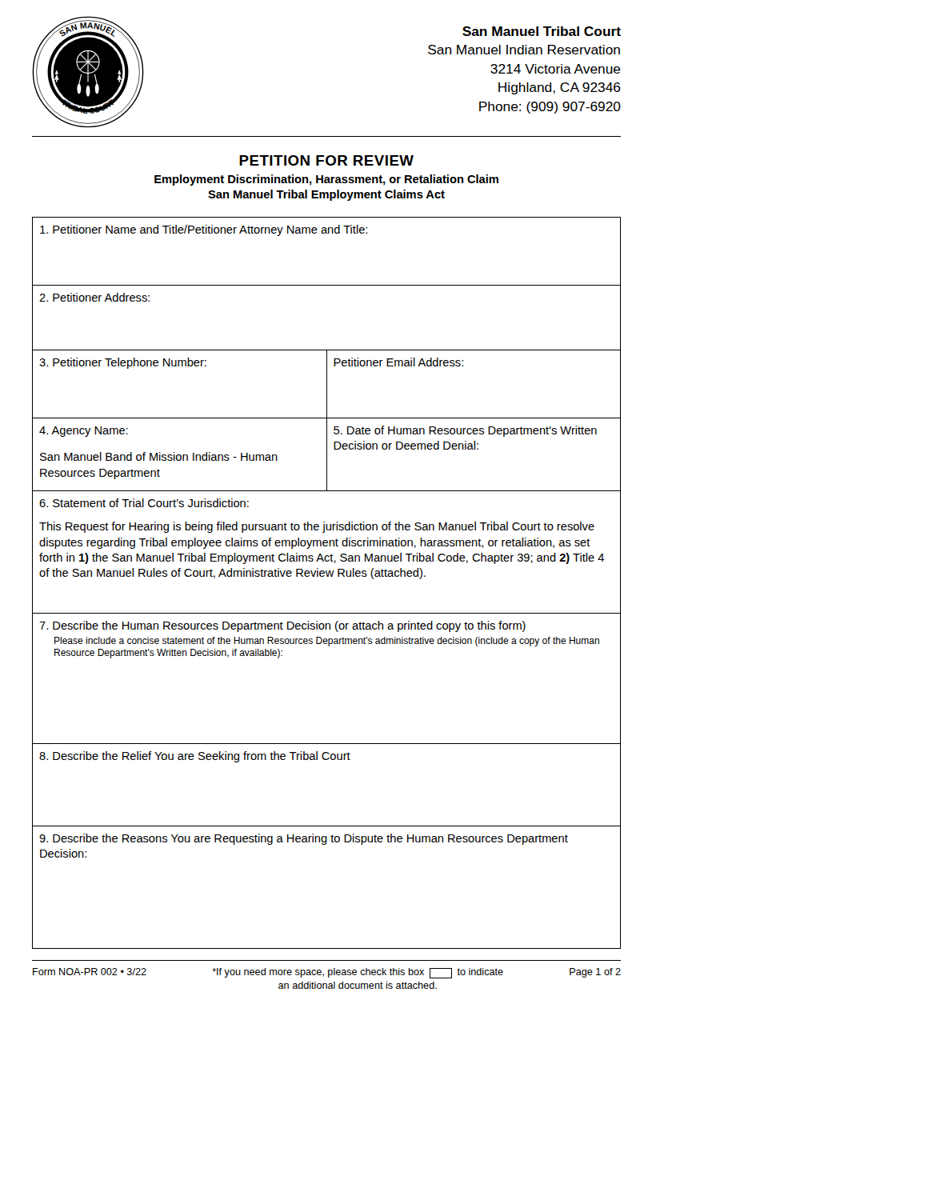SAN MANUEL TRIBAL COURT
San Manuel Tribal Court
San Manuel Indian Reservation
3214 Victoria Avenue
Highland, CA 92346
Phone: (909) 907-6920
PETITION FOR REVIEW
Employment Discrimination, Harassment, or Retaliation Claim
San Manuel Tribal Employment Claims Act
| 1. Petitioner Name and Title/Petitioner Attorney Name and Title: |
| 2. Petitioner Address: |
| 3. Petitioner Telephone Number: | Petitioner Email Address: |
| 4. Agency Name: San Manuel Band of Mission Indians - Human Resources Department | 5. Date of Human Resources Department's Written Decision or Deemed Denial: |
| 6. Statement of Trial Court’s Jurisdiction: This Request for Hearing is being filed pursuant to the jurisdiction of the San Manuel Tribal Court to resolve disputes regarding Tribal employee claims of employment discrimination, harassment, or retaliation, as set forth in 1) the San Manuel Tribal Employment Claims Act, San Manuel Tribal Code, Chapter 39; and 2) Title 4 of the San Manuel Rules of Court, Administrative Review Rules (attached). |
| 7. Describe the Human Resources Department Decision (or attach a printed copy to this form) Please include a concise statement of the Human Resources Department's administrative decision (include a copy of the Human Resource Department's Written Decision, if available): |
| 8. Describe the Relief You are Seeking from the Tribal Court |
| 9. Describe the Reasons You are Requesting a Hearing to Dispute the Human Resources Department Decision: |
Form NOA-PR 002 • 3/22
*If you need more space, please check this box to indicate
an additional document is attached.
Page 1 of 2